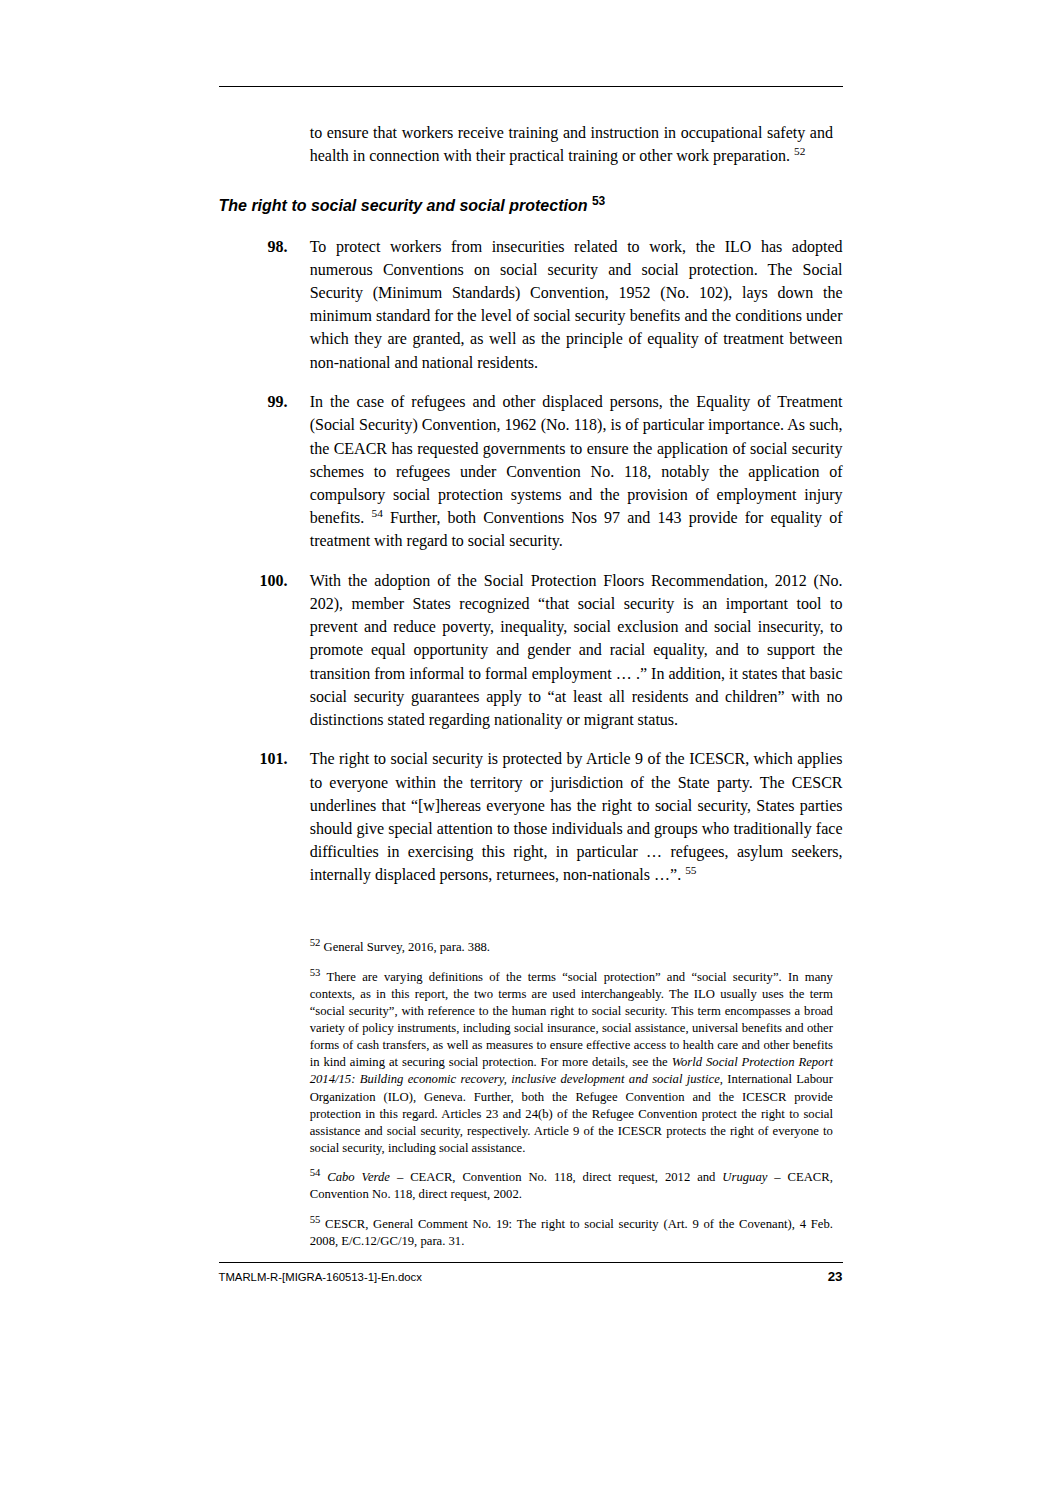to ensure that workers receive training and instruction in occupational safety and health in connection with their practical training or other work preparation. 52
The right to social security and social protection 53
98. To protect workers from insecurities related to work, the ILO has adopted numerous Conventions on social security and social protection. The Social Security (Minimum Standards) Convention, 1952 (No. 102), lays down the minimum standard for the level of social security benefits and the conditions under which they are granted, as well as the principle of equality of treatment between non-national and national residents.
99. In the case of refugees and other displaced persons, the Equality of Treatment (Social Security) Convention, 1962 (No. 118), is of particular importance. As such, the CEACR has requested governments to ensure the application of social security schemes to refugees under Convention No. 118, notably the application of compulsory social protection systems and the provision of employment injury benefits. 54 Further, both Conventions Nos 97 and 143 provide for equality of treatment with regard to social security.
100. With the adoption of the Social Protection Floors Recommendation, 2012 (No. 202), member States recognized “that social security is an important tool to prevent and reduce poverty, inequality, social exclusion and social insecurity, to promote equal opportunity and gender and racial equality, and to support the transition from informal to formal employment … .” In addition, it states that basic social security guarantees apply to “at least all residents and children” with no distinctions stated regarding nationality or migrant status.
101. The right to social security is protected by Article 9 of the ICESCR, which applies to everyone within the territory or jurisdiction of the State party. The CESCR underlines that “[w]hereas everyone has the right to social security, States parties should give special attention to those individuals and groups who traditionally face difficulties in exercising this right, in particular … refugees, asylum seekers, internally displaced persons, returnees, non-nationals …”. 55
52 General Survey, 2016, para. 388.
53 There are varying definitions of the terms “social protection” and “social security”. In many contexts, as in this report, the two terms are used interchangeably. The ILO usually uses the term “social security”, with reference to the human right to social security. This term encompasses a broad variety of policy instruments, including social insurance, social assistance, universal benefits and other forms of cash transfers, as well as measures to ensure effective access to health care and other benefits in kind aiming at securing social protection. For more details, see the World Social Protection Report 2014/15: Building economic recovery, inclusive development and social justice, International Labour Organization (ILO), Geneva. Further, both the Refugee Convention and the ICESCR provide protection in this regard. Articles 23 and 24(b) of the Refugee Convention protect the right to social assistance and social security, respectively. Article 9 of the ICESCR protects the right of everyone to social security, including social assistance.
54 Cabo Verde – CEACR, Convention No. 118, direct request, 2012 and Uruguay – CEACR, Convention No. 118, direct request, 2002.
55 CESCR, General Comment No. 19: The right to social security (Art. 9 of the Covenant), 4 Feb. 2008, E/C.12/GC/19, para. 31.
TMARLM-R-[MIGRA-160513-1]-En.docx 23